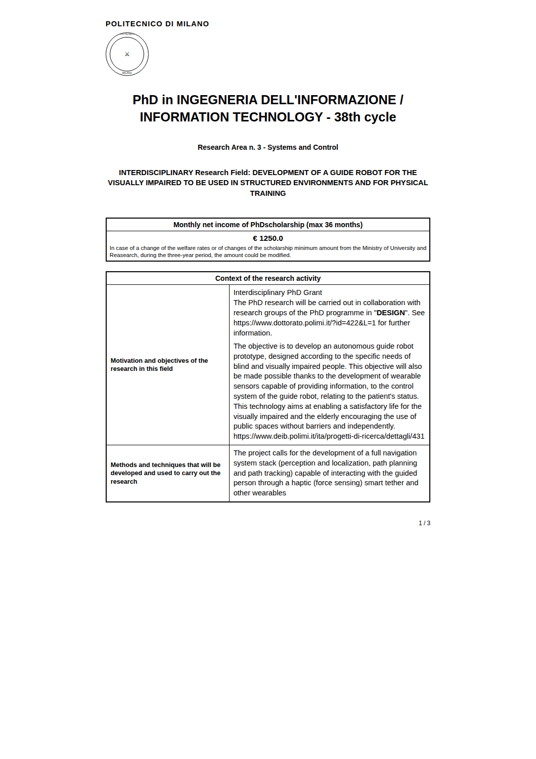POLITECNICO DI MILANO
POLITECNICO
⚔
MILANO
PhD in INGEGNERIA DELL'INFORMAZIONE /
INFORMATION TECHNOLOGY - 38th cycle
Research Area n. 3 - Systems and Control
INTERDISCIPLINARY Research Field: DEVELOPMENT OF A GUIDE ROBOT FOR THE VISUALLY IMPAIRED TO BE USED IN STRUCTURED ENVIRONMENTS AND FOR PHYSICAL TRAINING
| Monthly net income of PhDscholarship (max 36 months) |
| --- |
| € 1250.0 In case of a change of the welfare rates or of changes of the scholarship minimum amount from the Ministry of University and Reasearch, during the three-year period, the amount could be modified. |
| Context of the research activity |
| --- |
| Motivation and objectives of the research in this field | Interdisciplinary PhD Grant The PhD research will be carried out in collaboration with research groups of the PhD programme in " DESIGN ". See https://www.dottorato.polimi.it/?id=422&L=1 for further information. The objective is to develop an autonomous guide robot prototype, designed according to the specific needs of blind and visually impaired people. This objective will also be made possible thanks to the development of wearable sensors capable of providing information, to the control system of the guide robot, relating to the patient's status. This technology aims at enabling a satisfactory life for the visually impaired and the elderly encouraging the use of public spaces without barriers and independently. https://www.deib.polimi.it/ita/progetti-di-ricerca/dettagli/431 |
| Methods and techniques that will be developed and used to carry out the research | The project calls for the development of a full navigation system stack (perception and localization, path planning and path tracking) capable of interacting with the guided person through a haptic (force sensing) smart tether and other wearables |
1 / 3